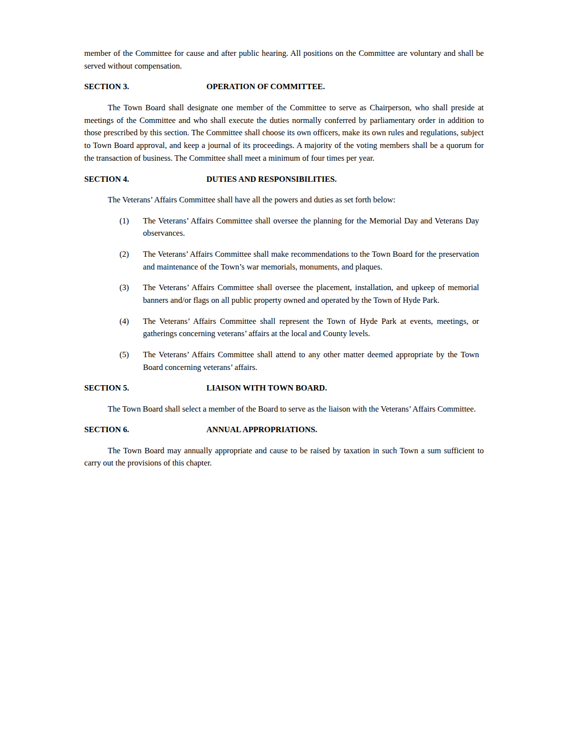member of the Committee for cause and after public hearing. All positions on the Committee are voluntary and shall be served without compensation.
SECTION 3. OPERATION OF COMMITTEE.
The Town Board shall designate one member of the Committee to serve as Chairperson, who shall preside at meetings of the Committee and who shall execute the duties normally conferred by parliamentary order in addition to those prescribed by this section. The Committee shall choose its own officers, make its own rules and regulations, subject to Town Board approval, and keep a journal of its proceedings. A majority of the voting members shall be a quorum for the transaction of business. The Committee shall meet a minimum of four times per year.
SECTION 4. DUTIES AND RESPONSIBILITIES.
The Veterans’ Affairs Committee shall have all the powers and duties as set forth below:
(1) The Veterans’ Affairs Committee shall oversee the planning for the Memorial Day and Veterans Day observances.
(2) The Veterans’ Affairs Committee shall make recommendations to the Town Board for the preservation and maintenance of the Town’s war memorials, monuments, and plaques.
(3) The Veterans’ Affairs Committee shall oversee the placement, installation, and upkeep of memorial banners and/or flags on all public property owned and operated by the Town of Hyde Park.
(4) The Veterans’ Affairs Committee shall represent the Town of Hyde Park at events, meetings, or gatherings concerning veterans’ affairs at the local and County levels.
(5) The Veterans’ Affairs Committee shall attend to any other matter deemed appropriate by the Town Board concerning veterans’ affairs.
SECTION 5. LIAISON WITH TOWN BOARD.
The Town Board shall select a member of the Board to serve as the liaison with the Veterans’ Affairs Committee.
SECTION 6. ANNUAL APPROPRIATIONS.
The Town Board may annually appropriate and cause to be raised by taxation in such Town a sum sufficient to carry out the provisions of this chapter.